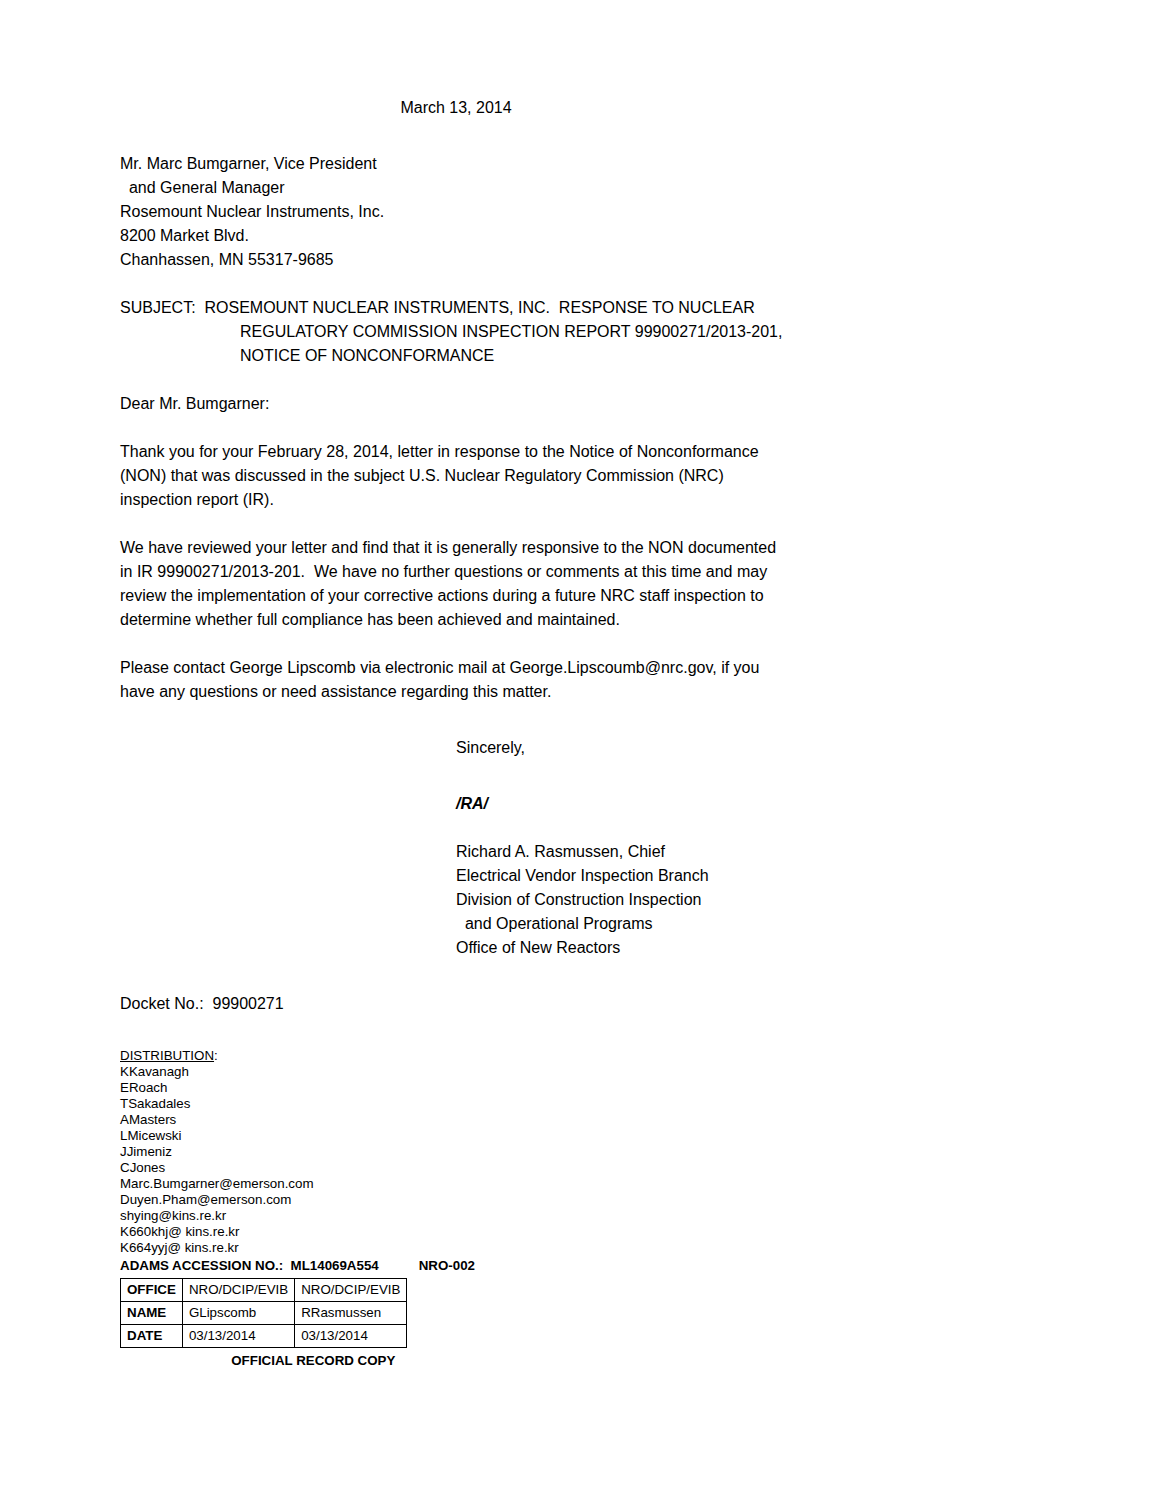March 13, 2014
Mr. Marc Bumgarner, Vice President
and General Manager
Rosemount Nuclear Instruments, Inc.
8200 Market Blvd.
Chanhassen, MN 55317-9685
SUBJECT: ROSEMOUNT NUCLEAR INSTRUMENTS, INC. RESPONSE TO NUCLEAR
REGULATORY COMMISSION INSPECTION REPORT 99900271/2013-201,
NOTICE OF NONCONFORMANCE
Dear Mr. Bumgarner:
Thank you for your February 28, 2014, letter in response to the Notice of Nonconformance (NON) that was discussed in the subject U.S. Nuclear Regulatory Commission (NRC) inspection report (IR).
We have reviewed your letter and find that it is generally responsive to the NON documented in IR 99900271/2013-201. We have no further questions or comments at this time and may review the implementation of your corrective actions during a future NRC staff inspection to determine whether full compliance has been achieved and maintained.
Please contact George Lipscomb via electronic mail at George.Lipscoumb@nrc.gov, if you have any questions or need assistance regarding this matter.
Sincerely,
/RA/
Richard A. Rasmussen, Chief
Electrical Vendor Inspection Branch
Division of Construction Inspection
and Operational Programs
Office of New Reactors
Docket No.: 99900271
DISTRIBUTION:
KKavanagh
ERoach
TSakadales
AMasters
LMicewski
JJimeniz
CJones
Marc.Bumgarner@emerson.com
Duyen.Pham@emerson.com
shying@kins.re.kr
K660khj@ kins.re.kr
K664yyj@ kins.re.kr
ADAMS ACCESSION NO.: ML14069A554NRO-002
| OFFICE | NRO/DCIP/EVIB | NRO/DCIP/EVIB |
| NAME | GLipscomb | RRasmussen |
| DATE | 03/13/2014 | 03/13/2014 |
OFFICIAL RECORD COPY